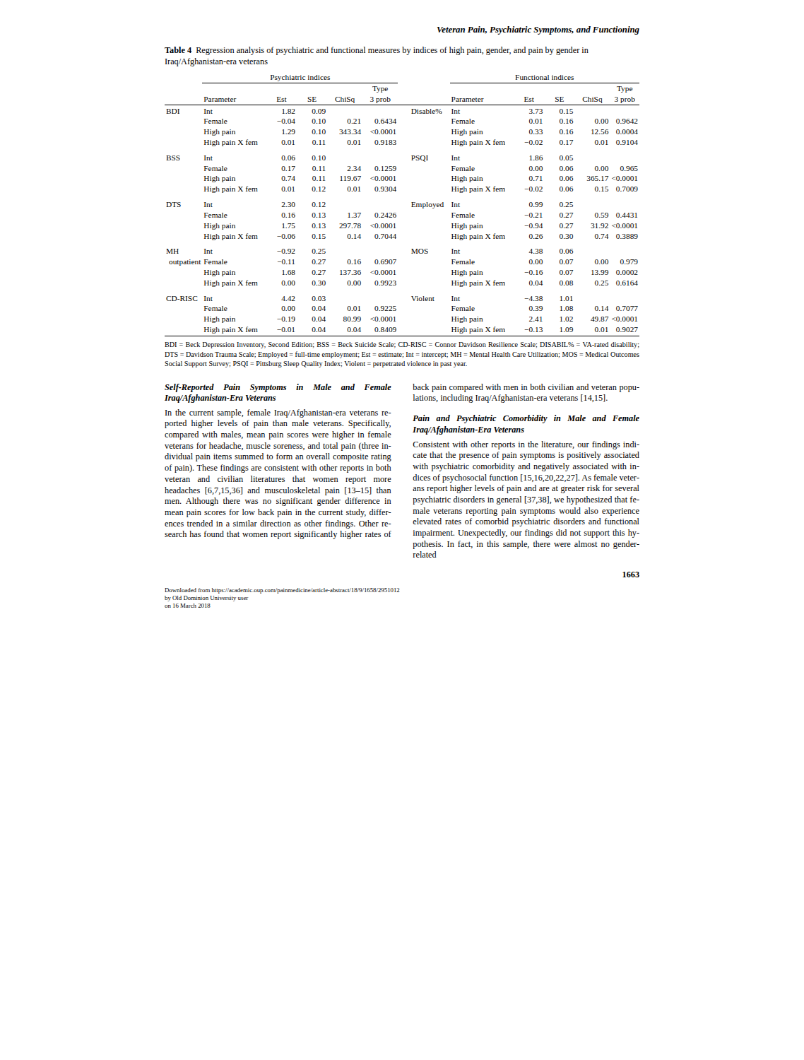Veteran Pain, Psychiatric Symptoms, and Functioning
Table 4 Regression analysis of psychiatric and functional measures by indices of high pain, gender, and pain by gender in Iraq/Afghanistan-era veterans
| | Psychiatric indices | | | Functional indices |
| --- | --- | --- | --- | --- |
| | | | | | Type | | | | | | | Type |
| | Parameter | Est | SE | ChiSq | 3 prob | | | Parameter | Est | SE | ChiSq | 3 prob |
| BDI | Int | 1.82 | 0.09 | | | | Disable% | Int | 3.73 | 0.15 | | |
| | Female | −0.04 | 0.10 | 0.21 | 0.6434 | | | Female | 0.01 | 0.16 | 0.00 | 0.9642 |
| | High pain | 1.29 | 0.10 | 343.34 | <0.0001 | | | High pain | 0.33 | 0.16 | 12.56 | 0.0004 |
| | High pain X fem | 0.01 | 0.11 | 0.01 | 0.9183 | | | High pain X fem | −0.02 | 0.17 | 0.01 | 0.9104 |
| BSS | Int | 0.06 | 0.10 | | | | PSQI | Int | 1.86 | 0.05 | | |
| | Female | 0.17 | 0.11 | 2.34 | 0.1259 | | | Female | 0.00 | 0.06 | 0.00 | 0.965 |
| | High pain | 0.74 | 0.11 | 119.67 | <0.0001 | | | High pain | 0.71 | 0.06 | 365.17 | <0.0001 |
| | High pain X fem | 0.01 | 0.12 | 0.01 | 0.9304 | | | High pain X fem | −0.02 | 0.06 | 0.15 | 0.7009 |
| DTS | Int | 2.30 | 0.12 | | | | Employed | Int | 0.99 | 0.25 | | |
| | Female | 0.16 | 0.13 | 1.37 | 0.2426 | | | Female | −0.21 | 0.27 | 0.59 | 0.4431 |
| | High pain | 1.75 | 0.13 | 297.78 | <0.0001 | | | High pain | −0.94 | 0.27 | 31.92 | <0.0001 |
| | High pain X fem | −0.06 | 0.15 | 0.14 | 0.7044 | | | High pain X fem | 0.26 | 0.30 | 0.74 | 0.3889 |
| MH | Int | −0.92 | 0.25 | | | | MOS | Int | 4.38 | 0.06 | | |
| outpatient | Female | −0.11 | 0.27 | 0.16 | 0.6907 | | | Female | 0.00 | 0.07 | 0.00 | 0.979 |
| | High pain | 1.68 | 0.27 | 137.36 | <0.0001 | | | High pain | −0.16 | 0.07 | 13.99 | 0.0002 |
| | High pain X fem | 0.00 | 0.30 | 0.00 | 0.9923 | | | High pain X fem | 0.04 | 0.08 | 0.25 | 0.6164 |
| CD-RISC | Int | 4.42 | 0.03 | | | | Violent | Int | −4.38 | 1.01 | | |
| | Female | 0.00 | 0.04 | 0.01 | 0.9225 | | | Female | 0.39 | 1.08 | 0.14 | 0.7077 |
| | High pain | −0.19 | 0.04 | 80.99 | <0.0001 | | | High pain | 2.41 | 1.02 | 49.87 | <0.0001 |
| | High pain X fem | −0.01 | 0.04 | 0.04 | 0.8409 | | | High pain X fem | −0.13 | 1.09 | 0.01 | 0.9027 |
BDI = Beck Depression Inventory, Second Edition; BSS = Beck Suicide Scale; CD-RISC = Connor Davidson Resilience Scale; DISABIL% = VA-rated disability; DTS = Davidson Trauma Scale; Employed = full-time employment; Est = estimate; Int = intercept; MH = Mental Health Care Utilization; MOS = Medical Outcomes Social Support Survey; PSQI = Pittsburg Sleep Quality Index; Violent = perpetrated violence in past year.
Self-Reported Pain Symptoms in Male and Female Iraq/Afghanistan-Era Veterans
In the current sample, female Iraq/Afghanistan-era veterans reported higher levels of pain than male veterans. Specifically, compared with males, mean pain scores were higher in female veterans for headache, muscle soreness, and total pain (three individual pain items summed to form an overall composite rating of pain). These findings are consistent with other reports in both veteran and civilian literatures that women report more headaches [6,7,15,36] and musculoskeletal pain [13–15] than men. Although there was no significant gender difference in mean pain scores for low back pain in the current study, differences trended in a similar direction as other findings. Other research has found that women report significantly higher rates of back pain compared with men in both civilian and veteran populations, including Iraq/Afghanistan-era veterans [14,15].
Pain and Psychiatric Comorbidity in Male and Female Iraq/Afghanistan-Era Veterans
Consistent with other reports in the literature, our findings indicate that the presence of pain symptoms is positively associated with psychiatric comorbidity and negatively associated with indices of psychosocial function [15,16,20,22,27]. As female veterans report higher levels of pain and are at greater risk for several psychiatric disorders in general [37,38], we hypothesized that female veterans reporting pain symptoms would also experience elevated rates of comorbid psychiatric disorders and functional impairment. Unexpectedly, our findings did not support this hypothesis. In fact, in this sample, there were almost no gender-related
1663
Downloaded from https://academic.oup.com/painmedicine/article-abstract/18/9/1658/2951012
by Old Dominion University user
on 16 March 2018